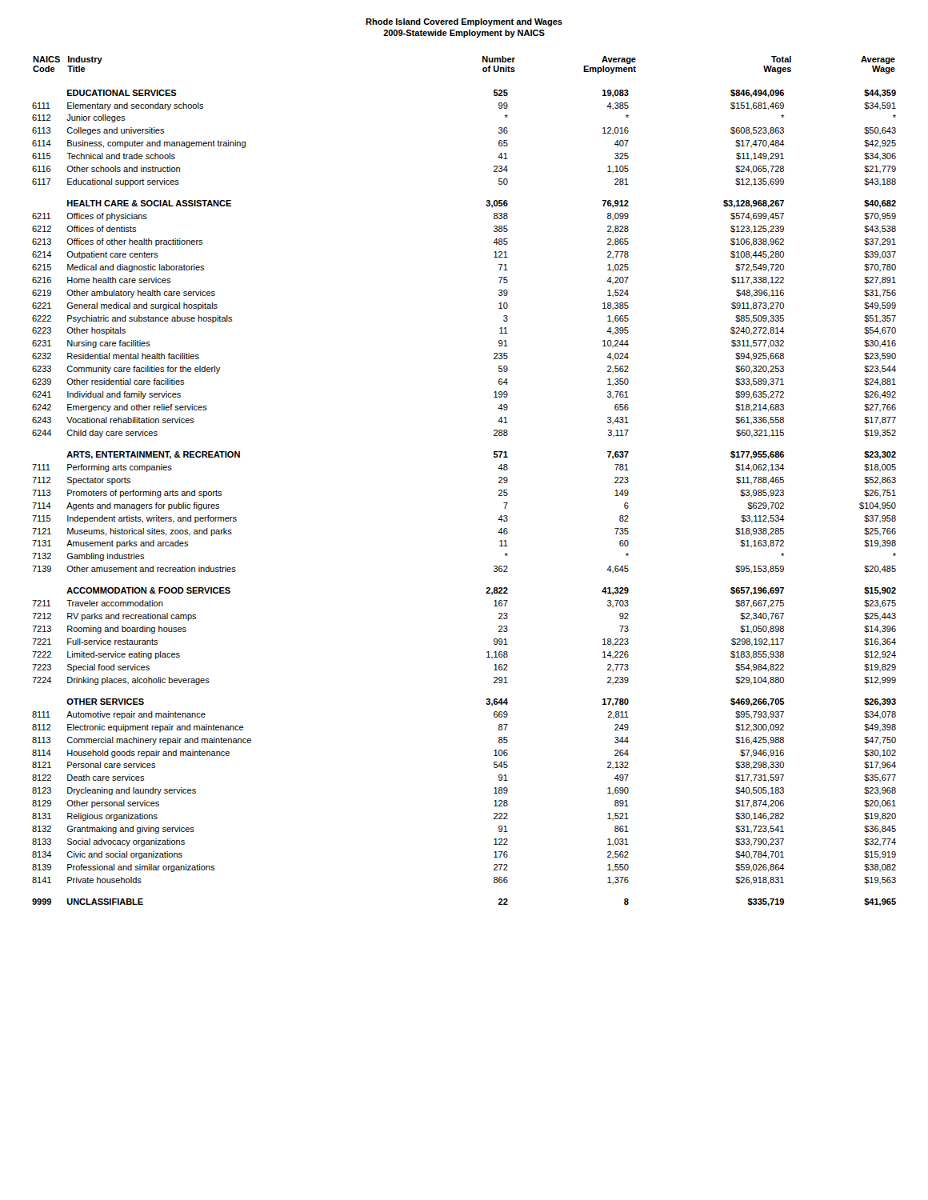Rhode Island Covered Employment and Wages
2009-Statewide Employment by NAICS
| NAICS Code | Industry Title | Number of Units | Average Employment | Total Wages | Average Wage |
| --- | --- | --- | --- | --- | --- |
| | EDUCATIONAL SERVICES | 525 | 19,083 | $846,494,096 | $44,359 |
| 6111 | Elementary and secondary schools | 99 | 4,385 | $151,681,469 | $34,591 |
| 6112 | Junior colleges | * | * | * | * |
| 6113 | Colleges and universities | 36 | 12,016 | $608,523,863 | $50,643 |
| 6114 | Business, computer and management training | 65 | 407 | $17,470,484 | $42,925 |
| 6115 | Technical and trade schools | 41 | 325 | $11,149,291 | $34,306 |
| 6116 | Other schools and instruction | 234 | 1,105 | $24,065,728 | $21,779 |
| 6117 | Educational support services | 50 | 281 | $12,135,699 | $43,188 |
| | HEALTH CARE & SOCIAL ASSISTANCE | 3,056 | 76,912 | $3,128,968,267 | $40,682 |
| 6211 | Offices of physicians | 838 | 8,099 | $574,699,457 | $70,959 |
| 6212 | Offices of dentists | 385 | 2,828 | $123,125,239 | $43,538 |
| 6213 | Offices of other health practitioners | 485 | 2,865 | $106,838,962 | $37,291 |
| 6214 | Outpatient care centers | 121 | 2,778 | $108,445,280 | $39,037 |
| 6215 | Medical and diagnostic laboratories | 71 | 1,025 | $72,549,720 | $70,780 |
| 6216 | Home health care services | 75 | 4,207 | $117,338,122 | $27,891 |
| 6219 | Other ambulatory health care services | 39 | 1,524 | $48,396,116 | $31,756 |
| 6221 | General medical and surgical hospitals | 10 | 18,385 | $911,873,270 | $49,599 |
| 6222 | Psychiatric and substance abuse hospitals | 3 | 1,665 | $85,509,335 | $51,357 |
| 6223 | Other hospitals | 11 | 4,395 | $240,272,814 | $54,670 |
| 6231 | Nursing care facilities | 91 | 10,244 | $311,577,032 | $30,416 |
| 6232 | Residential mental health facilities | 235 | 4,024 | $94,925,668 | $23,590 |
| 6233 | Community care facilities for the elderly | 59 | 2,562 | $60,320,253 | $23,544 |
| 6239 | Other residential care facilities | 64 | 1,350 | $33,589,371 | $24,881 |
| 6241 | Individual and family services | 199 | 3,761 | $99,635,272 | $26,492 |
| 6242 | Emergency and other relief services | 49 | 656 | $18,214,683 | $27,766 |
| 6243 | Vocational rehabilitation services | 41 | 3,431 | $61,336,558 | $17,877 |
| 6244 | Child day care services | 288 | 3,117 | $60,321,115 | $19,352 |
| | ARTS, ENTERTAINMENT, & RECREATION | 571 | 7,637 | $177,955,686 | $23,302 |
| 7111 | Performing arts companies | 48 | 781 | $14,062,134 | $18,005 |
| 7112 | Spectator sports | 29 | 223 | $11,788,465 | $52,863 |
| 7113 | Promoters of performing arts and sports | 25 | 149 | $3,985,923 | $26,751 |
| 7114 | Agents and managers for public figures | 7 | 6 | $629,702 | $104,950 |
| 7115 | Independent artists, writers, and performers | 43 | 82 | $3,112,534 | $37,958 |
| 7121 | Museums, historical sites, zoos, and parks | 46 | 735 | $18,938,285 | $25,766 |
| 7131 | Amusement parks and arcades | 11 | 60 | $1,163,872 | $19,398 |
| 7132 | Gambling industries | * | * | * | * |
| 7139 | Other amusement and recreation industries | 362 | 4,645 | $95,153,859 | $20,485 |
| | ACCOMMODATION & FOOD SERVICES | 2,822 | 41,329 | $657,196,697 | $15,902 |
| 7211 | Traveler accommodation | 167 | 3,703 | $87,667,275 | $23,675 |
| 7212 | RV parks and recreational camps | 23 | 92 | $2,340,767 | $25,443 |
| 7213 | Rooming and boarding houses | 23 | 73 | $1,050,898 | $14,396 |
| 7221 | Full-service restaurants | 991 | 18,223 | $298,192,117 | $16,364 |
| 7222 | Limited-service eating places | 1,168 | 14,226 | $183,855,938 | $12,924 |
| 7223 | Special food services | 162 | 2,773 | $54,984,822 | $19,829 |
| 7224 | Drinking places, alcoholic beverages | 291 | 2,239 | $29,104,880 | $12,999 |
| | OTHER SERVICES | 3,644 | 17,780 | $469,266,705 | $26,393 |
| 8111 | Automotive repair and maintenance | 669 | 2,811 | $95,793,937 | $34,078 |
| 8112 | Electronic equipment repair and maintenance | 87 | 249 | $12,300,092 | $49,398 |
| 8113 | Commercial machinery repair and maintenance | 85 | 344 | $16,425,988 | $47,750 |
| 8114 | Household goods repair and maintenance | 106 | 264 | $7,946,916 | $30,102 |
| 8121 | Personal care services | 545 | 2,132 | $38,298,330 | $17,964 |
| 8122 | Death care services | 91 | 497 | $17,731,597 | $35,677 |
| 8123 | Drycleaning and laundry services | 189 | 1,690 | $40,505,183 | $23,968 |
| 8129 | Other personal services | 128 | 891 | $17,874,206 | $20,061 |
| 8131 | Religious organizations | 222 | 1,521 | $30,146,282 | $19,820 |
| 8132 | Grantmaking and giving services | 91 | 861 | $31,723,541 | $36,845 |
| 8133 | Social advocacy organizations | 122 | 1,031 | $33,790,237 | $32,774 |
| 8134 | Civic and social organizations | 176 | 2,562 | $40,784,701 | $15,919 |
| 8139 | Professional and similar organizations | 272 | 1,550 | $59,026,864 | $38,082 |
| 8141 | Private households | 866 | 1,376 | $26,918,831 | $19,563 |
| 9999 | UNCLASSIFIABLE | 22 | 8 | $335,719 | $41,965 |